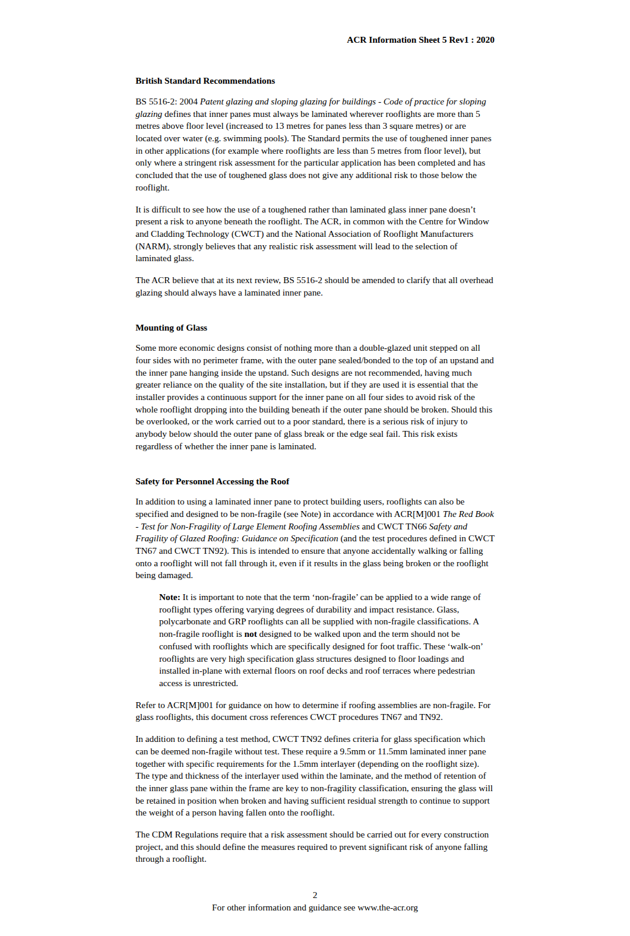ACR Information Sheet 5 Rev1 : 2020
British Standard Recommendations
BS 5516-2: 2004 Patent glazing and sloping glazing for buildings - Code of practice for sloping glazing defines that inner panes must always be laminated wherever rooflights are more than 5 metres above floor level (increased to 13 metres for panes less than 3 square metres) or are located over water (e.g. swimming pools). The Standard permits the use of toughened inner panes in other applications (for example where rooflights are less than 5 metres from floor level), but only where a stringent risk assessment for the particular application has been completed and has concluded that the use of toughened glass does not give any additional risk to those below the rooflight.
It is difficult to see how the use of a toughened rather than laminated glass inner pane doesn’t present a risk to anyone beneath the rooflight. The ACR, in common with the Centre for Window and Cladding Technology (CWCT) and the National Association of Rooflight Manufacturers (NARM), strongly believes that any realistic risk assessment will lead to the selection of laminated glass.
The ACR believe that at its next review, BS 5516-2 should be amended to clarify that all overhead glazing should always have a laminated inner pane.
Mounting of Glass
Some more economic designs consist of nothing more than a double-glazed unit stepped on all four sides with no perimeter frame, with the outer pane sealed/bonded to the top of an upstand and the inner pane hanging inside the upstand. Such designs are not recommended, having much greater reliance on the quality of the site installation, but if they are used it is essential that the installer provides a continuous support for the inner pane on all four sides to avoid risk of the whole rooflight dropping into the building beneath if the outer pane should be broken. Should this be overlooked, or the work carried out to a poor standard, there is a serious risk of injury to anybody below should the outer pane of glass break or the edge seal fail. This risk exists regardless of whether the inner pane is laminated.
Safety for Personnel Accessing the Roof
In addition to using a laminated inner pane to protect building users, rooflights can also be specified and designed to be non-fragile (see Note) in accordance with ACR[M]001 The Red Book - Test for Non-Fragility of Large Element Roofing Assemblies and CWCT TN66 Safety and Fragility of Glazed Roofing: Guidance on Specification (and the test procedures defined in CWCT TN67 and CWCT TN92). This is intended to ensure that anyone accidentally walking or falling onto a rooflight will not fall through it, even if it results in the glass being broken or the rooflight being damaged.
Note: It is important to note that the term ‘non-fragile’ can be applied to a wide range of rooflight types offering varying degrees of durability and impact resistance. Glass, polycarbonate and GRP rooflights can all be supplied with non-fragile classifications. A non-fragile rooflight is not designed to be walked upon and the term should not be confused with rooflights which are specifically designed for foot traffic. These ‘walk-on’ rooflights are very high specification glass structures designed to floor loadings and installed in-plane with external floors on roof decks and roof terraces where pedestrian access is unrestricted.
Refer to ACR[M]001 for guidance on how to determine if roofing assemblies are non-fragile. For glass rooflights, this document cross references CWCT procedures TN67 and TN92.
In addition to defining a test method, CWCT TN92 defines criteria for glass specification which can be deemed non-fragile without test. These require a 9.5mm or 11.5mm laminated inner pane together with specific requirements for the 1.5mm interlayer (depending on the rooflight size). The type and thickness of the interlayer used within the laminate, and the method of retention of the inner glass pane within the frame are key to non-fragility classification, ensuring the glass will be retained in position when broken and having sufficient residual strength to continue to support the weight of a person having fallen onto the rooflight.
The CDM Regulations require that a risk assessment should be carried out for every construction project, and this should define the measures required to prevent significant risk of anyone falling through a rooflight.
2 For other information and guidance see www.the-acr.org